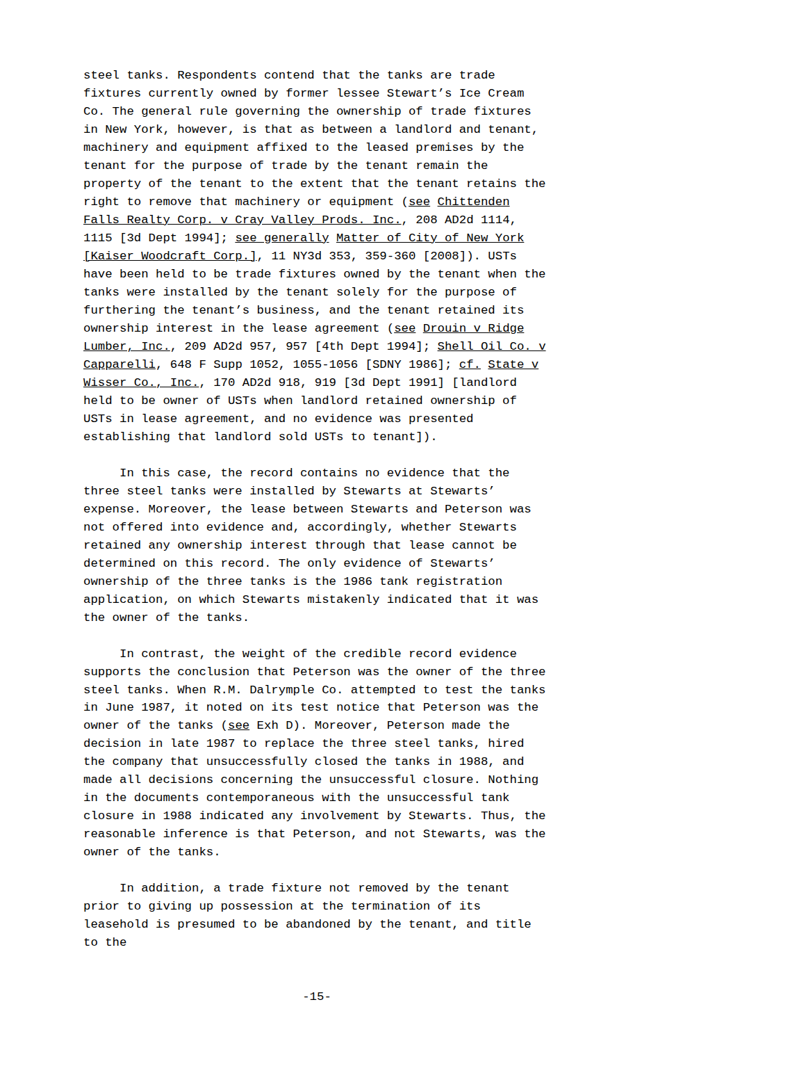steel tanks. Respondents contend that the tanks are trade fixtures currently owned by former lessee Stewart’s Ice Cream Co. The general rule governing the ownership of trade fixtures in New York, however, is that as between a landlord and tenant, machinery and equipment affixed to the leased premises by the tenant for the purpose of trade by the tenant remain the property of the tenant to the extent that the tenant retains the right to remove that machinery or equipment (see Chittenden Falls Realty Corp. v Cray Valley Prods. Inc., 208 AD2d 1114, 1115 [3d Dept 1994]; see generally Matter of City of New York [Kaiser Woodcraft Corp.], 11 NY3d 353, 359-360 [2008]). USTs have been held to be trade fixtures owned by the tenant when the tanks were installed by the tenant solely for the purpose of furthering the tenant’s business, and the tenant retained its ownership interest in the lease agreement (see Drouin v Ridge Lumber, Inc., 209 AD2d 957, 957 [4th Dept 1994]; Shell Oil Co. v Capparelli, 648 F Supp 1052, 1055-1056 [SDNY 1986]; cf. State v Wisser Co., Inc., 170 AD2d 918, 919 [3d Dept 1991] [landlord held to be owner of USTs when landlord retained ownership of USTs in lease agreement, and no evidence was presented establishing that landlord sold USTs to tenant]).
In this case, the record contains no evidence that the three steel tanks were installed by Stewarts at Stewarts’ expense. Moreover, the lease between Stewarts and Peterson was not offered into evidence and, accordingly, whether Stewarts retained any ownership interest through that lease cannot be determined on this record. The only evidence of Stewarts’ ownership of the three tanks is the 1986 tank registration application, on which Stewarts mistakenly indicated that it was the owner of the tanks.
In contrast, the weight of the credible record evidence supports the conclusion that Peterson was the owner of the three steel tanks. When R.M. Dalrymple Co. attempted to test the tanks in June 1987, it noted on its test notice that Peterson was the owner of the tanks (see Exh D). Moreover, Peterson made the decision in late 1987 to replace the three steel tanks, hired the company that unsuccessfully closed the tanks in 1988, and made all decisions concerning the unsuccessful closure. Nothing in the documents contemporaneous with the unsuccessful tank closure in 1988 indicated any involvement by Stewarts. Thus, the reasonable inference is that Peterson, and not Stewarts, was the owner of the tanks.
In addition, a trade fixture not removed by the tenant prior to giving up possession at the termination of its leasehold is presumed to be abandoned by the tenant, and title to the
-15-